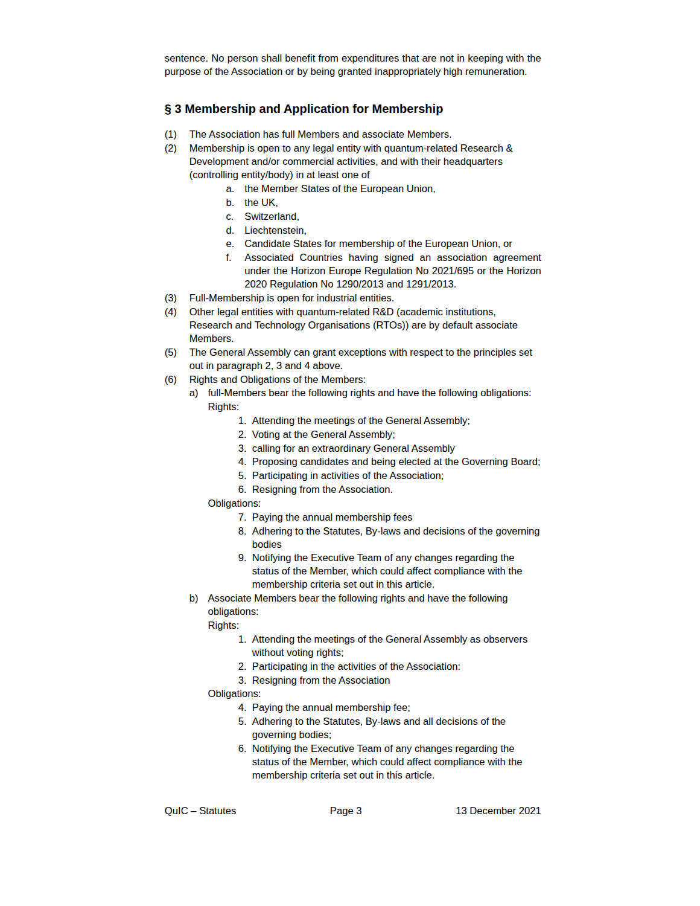sentence. No person shall benefit from expenditures that are not in keeping with the purpose of the Association or by being granted inappropriately high remuneration.
§ 3 Membership and Application for Membership
(1)
The Association has full Members and associate Members.
(2)
Membership is open to any legal entity with quantum-related Research & Development and/or commercial activities, and with their headquarters (controlling entity/body) in at least one of
a.
the Member States of the European Union,
b.
the UK,
c.
Switzerland,
d.
Liechtenstein,
e.
Candidate States for membership of the European Union, or
f.
Associated Countries having signed an association agreement under the Horizon Europe Regulation No 2021/695 or the Horizon 2020 Regulation No 1290/2013 and 1291/2013.
(3)
Full-Membership is open for industrial entities.
(4)
Other legal entities with quantum-related R&D (academic institutions, Research and Technology Organisations (RTOs)) are by default associate Members.
(5)
The General Assembly can grant exceptions with respect to the principles set out in paragraph 2, 3 and 4 above.
(6)
Rights and Obligations of the Members:
a)
full-Members bear the following rights and have the following obligations:
Rights:
1.
Attending the meetings of the General Assembly;
2.
Voting at the General Assembly;
3.
calling for an extraordinary General Assembly
4.
Proposing candidates and being elected at the Governing Board;
5.
Participating in activities of the Association;
6.
Resigning from the Association.
Obligations:
7.
Paying the annual membership fees
8.
Adhering to the Statutes, By-laws and decisions of the governing bodies
9.
Notifying the Executive Team of any changes regarding the status of the Member, which could affect compliance with the membership criteria set out in this article.
b)
Associate Members bear the following rights and have the following obligations:
Rights:
1.
Attending the meetings of the General Assembly as observers without voting rights;
2.
Participating in the activities of the Association:
3.
Resigning from the Association
Obligations:
4.
Paying the annual membership fee;
5.
Adhering to the Statutes, By-laws and all decisions of the governing bodies;
6.
Notifying the Executive Team of any changes regarding the status of the Member, which could affect compliance with the membership criteria set out in this article.
QuIC – Statutes
Page 3
13 December 2021